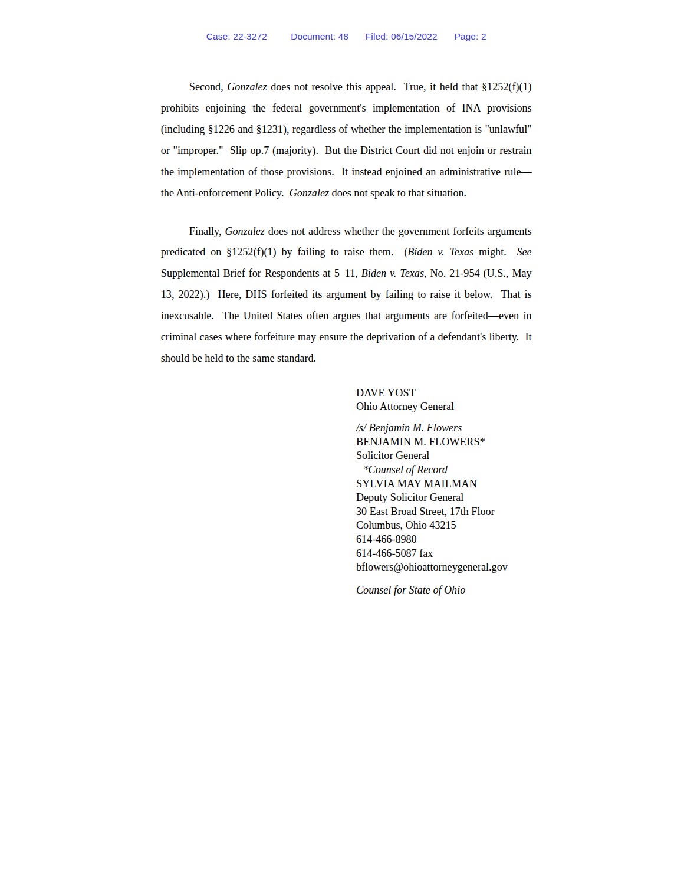Case: 22-3272 Document: 48 Filed: 06/15/2022 Page: 2
Second, Gonzalez does not resolve this appeal. True, it held that §1252(f)(1) prohibits enjoining the federal government's implementation of INA provisions (including §1226 and §1231), regardless of whether the implementation is "unlawful" or "improper." Slip op.7 (majority). But the District Court did not enjoin or restrain the implementation of those provisions. It instead enjoined an administrative rule—the Anti-enforcement Policy. Gonzalez does not speak to that situation.
Finally, Gonzalez does not address whether the government forfeits arguments predicated on §1252(f)(1) by failing to raise them. (Biden v. Texas might. See Supplemental Brief for Respondents at 5–11, Biden v. Texas, No. 21-954 (U.S., May 13, 2022).) Here, DHS forfeited its argument by failing to raise it below. That is inexcusable. The United States often argues that arguments are forfeited—even in criminal cases where forfeiture may ensure the deprivation of a defendant's liberty. It should be held to the same standard.
DAVE YOST
Ohio Attorney General
/s/ Benjamin M. Flowers
BENJAMIN M. FLOWERS*
Solicitor General
*Counsel of Record
SYLVIA MAY MAILMAN
Deputy Solicitor General
30 East Broad Street, 17th Floor
Columbus, Ohio 43215
614-466-8980
614-466-5087 fax
bflowers@ohioattorneygeneral.gov
Counsel for State of Ohio